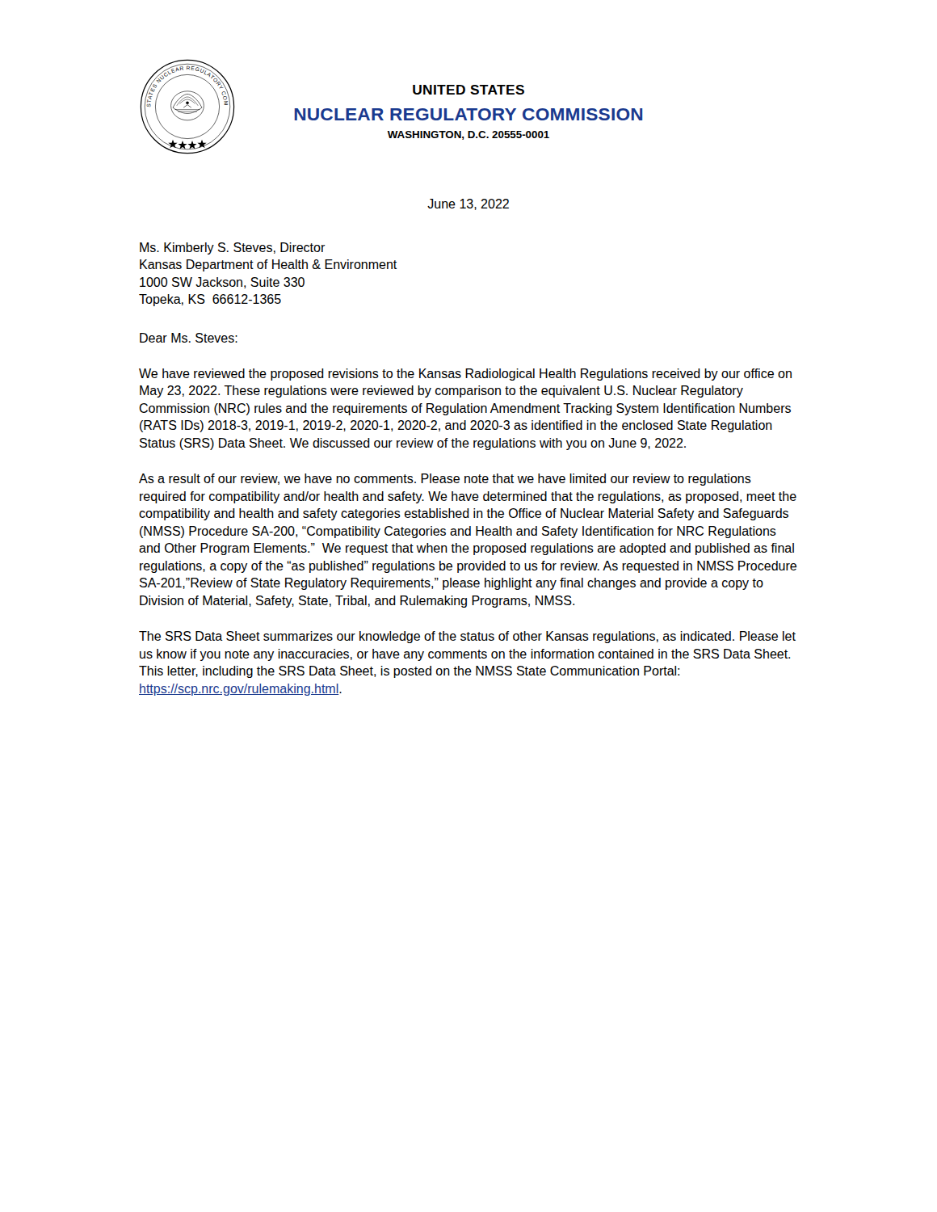UNITED STATES NUCLEAR REGULATORY COMMISSION
UNITED STATES
NUCLEAR REGULATORY COMMISSION
WASHINGTON, D.C. 20555-0001
June 13, 2022
Ms. Kimberly S. Steves, Director
Kansas Department of Health & Environment
1000 SW Jackson, Suite 330
Topeka, KS 66612-1365
Dear Ms. Steves:
We have reviewed the proposed revisions to the Kansas Radiological Health Regulations received by our office on May 23, 2022. These regulations were reviewed by comparison to the equivalent U.S. Nuclear Regulatory Commission (NRC) rules and the requirements of Regulation Amendment Tracking System Identification Numbers (RATS IDs) 2018-3, 2019-1, 2019-2, 2020-1, 2020-2, and 2020-3 as identified in the enclosed State Regulation Status (SRS) Data Sheet. We discussed our review of the regulations with you on June 9, 2022.
As a result of our review, we have no comments. Please note that we have limited our review to regulations required for compatibility and/or health and safety. We have determined that the regulations, as proposed, meet the compatibility and health and safety categories established in the Office of Nuclear Material Safety and Safeguards (NMSS) Procedure SA-200, “Compatibility Categories and Health and Safety Identification for NRC Regulations and Other Program Elements.” We request that when the proposed regulations are adopted and published as final regulations, a copy of the “as published” regulations be provided to us for review. As requested in NMSS Procedure SA-201,”Review of State Regulatory Requirements,” please highlight any final changes and provide a copy to Division of Material, Safety, State, Tribal, and Rulemaking Programs, NMSS.
The SRS Data Sheet summarizes our knowledge of the status of other Kansas regulations, as indicated. Please let us know if you note any inaccuracies, or have any comments on the information contained in the SRS Data Sheet. This letter, including the SRS Data Sheet, is posted on the NMSS State Communication Portal: https://scp.nrc.gov/rulemaking.html.